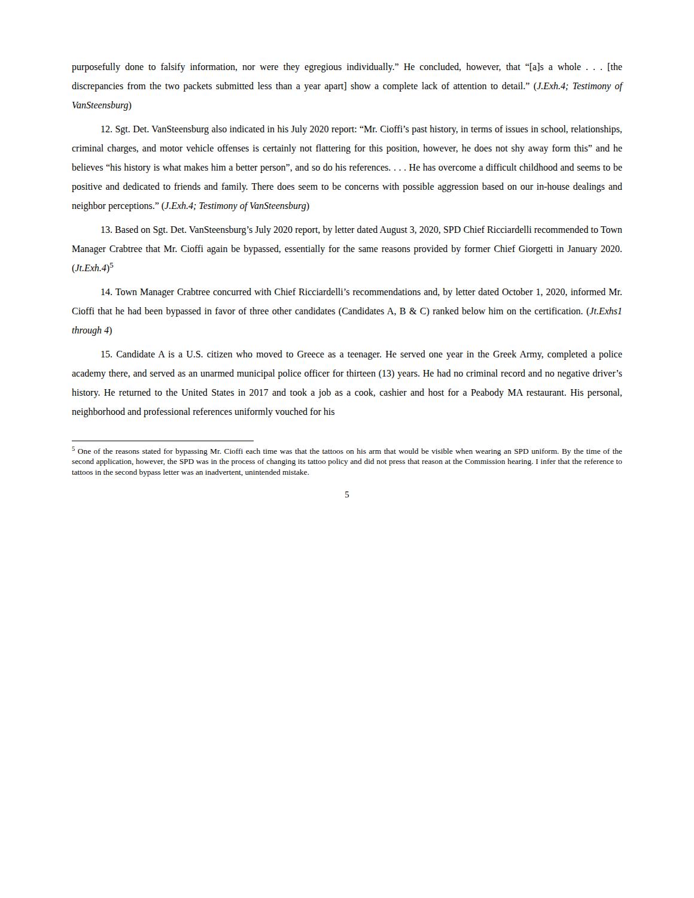purposefully done to falsify information, nor were they egregious individually.” He concluded, however, that “[a]s a whole . . . [the discrepancies from the two packets submitted less than a year apart] show a complete lack of attention to detail.” (J.Exh.4; Testimony of VanSteensburg)
12. Sgt. Det. VanSteensburg also indicated in his July 2020 report: “Mr. Cioffi’s past history, in terms of issues in school, relationships, criminal charges, and motor vehicle offenses is certainly not flattering for this position, however, he does not shy away form this” and he believes “his history is what makes him a better person”, and so do his references. . . . He has overcome a difficult childhood and seems to be positive and dedicated to friends and family. There does seem to be concerns with possible aggression based on our in-house dealings and neighbor perceptions.” (J.Exh.4; Testimony of VanSteensburg)
13. Based on Sgt. Det. VanSteensburg’s July 2020 report, by letter dated August 3, 2020, SPD Chief Ricciardelli recommended to Town Manager Crabtree that Mr. Cioffi again be bypassed, essentially for the same reasons provided by former Chief Giorgetti in January 2020. (Jt.Exh.4)5
14. Town Manager Crabtree concurred with Chief Ricciardelli’s recommendations and, by letter dated October 1, 2020, informed Mr. Cioffi that he had been bypassed in favor of three other candidates (Candidates A, B & C) ranked below him on the certification. (Jt.Exhs1 through 4)
15. Candidate A is a U.S. citizen who moved to Greece as a teenager. He served one year in the Greek Army, completed a police academy there, and served as an unarmed municipal police officer for thirteen (13) years. He had no criminal record and no negative driver’s history. He returned to the United States in 2017 and took a job as a cook, cashier and host for a Peabody MA restaurant. His personal, neighborhood and professional references uniformly vouched for his
5 One of the reasons stated for bypassing Mr. Cioffi each time was that the tattoos on his arm that would be visible when wearing an SPD uniform. By the time of the second application, however, the SPD was in the process of changing its tattoo policy and did not press that reason at the Commission hearing. I infer that the reference to tattoos in the second bypass letter was an inadvertent, unintended mistake.
5